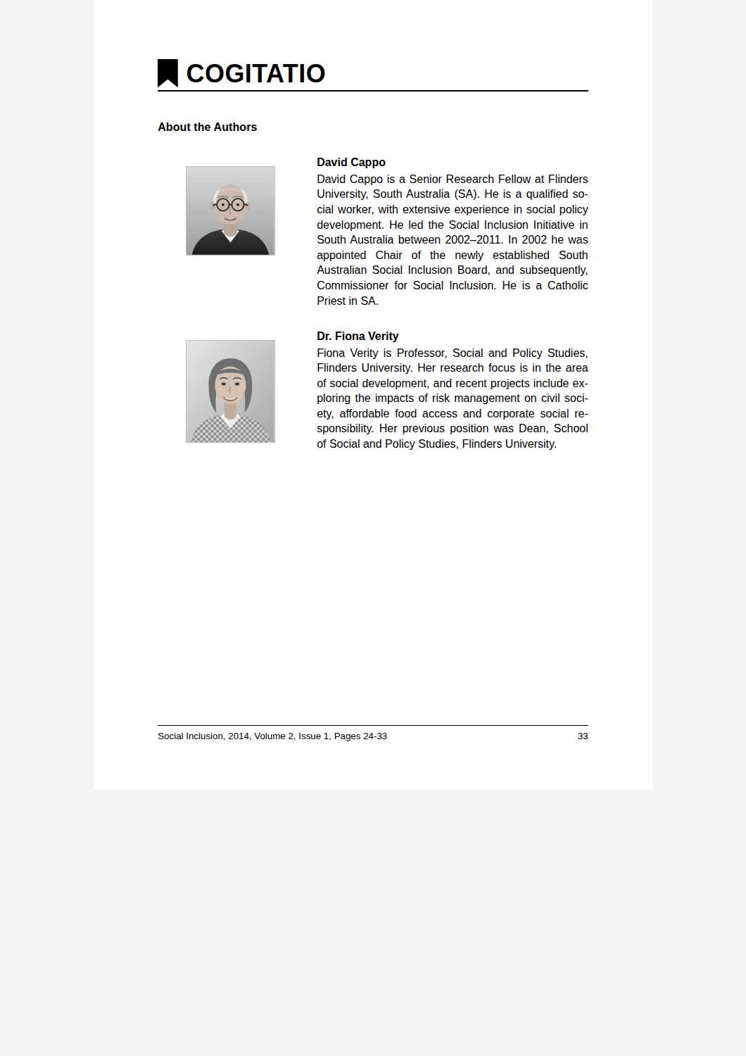COGITATIO
About the Authors
Portrait photograph of David Cappo
David Cappo
David Cappo is a Senior Research Fellow at Flinders University, South Australia (SA). He is a qualified social worker, with extensive experience in social policy development. He led the Social Inclusion Initiative in South Australia between 2002–2011. In 2002 he was appointed Chair of the newly established South Australian Social Inclusion Board, and subsequently, Commissioner for Social Inclusion. He is a Catholic Priest in SA.
Portrait photograph of Dr. Fiona Verity
Dr. Fiona Verity
Fiona Verity is Professor, Social and Policy Studies, Flinders University. Her research focus is in the area of social development, and recent projects include exploring the impacts of risk management on civil society, affordable food access and corporate social responsibility. Her previous position was Dean, School of Social and Policy Studies, Flinders University.
Social Inclusion, 2014, Volume 2, Issue 1, Pages 24-33
33